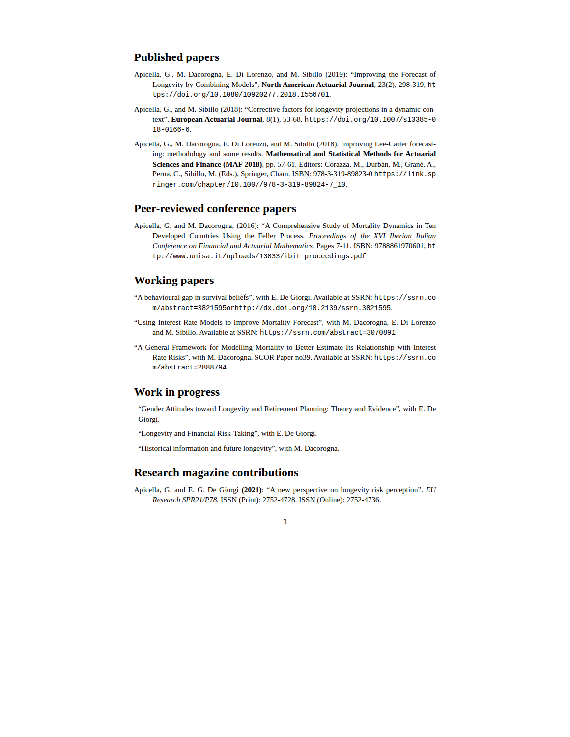Published papers
Apicella, G., M. Dacorogna, E. Di Lorenzo, and M. Sibillo (2019): “Improving the Forecast of Longevity by Combining Models”, North American Actuarial Journal, 23(2), 298-319, https://doi.org/10.1080/10920277.2018.1556701.
Apicella, G., and M. Sibillo (2018): “Corrective factors for longevity projections in a dynamic context”, European Actuarial Journal, 8(1), 53-68, https://doi.org/10.1007/s13385-018-0166-6.
Apicella, G., M. Dacorogna, E. Di Lorenzo, and M. Sibillo (2018). Improving Lee-Carter forecasting: methodology and some results. Mathematical and Statistical Methods for Actuarial Sciences and Finance (MAF 2018), pp. 57-61. Editors: Corazza, M., Durbán, M., Grané, A., Perna, C., Sibillo, M. (Eds.), Springer, Cham. ISBN: 978-3-319-89823-0 https://link.springer.com/chapter/10.1007/978-3-319-89824-7_10.
Peer-reviewed conference papers
Apicella, G. and M. Dacorogna, (2016): “A Comprehensive Study of Mortality Dynamics in Ten Developed Countries Using the Feller Process. Proceedings of the XVI Iberian Italian Conference on Financial and Actuarial Mathematics. Pages 7-11. ISBN: 9788861970601, http://www.unisa.it/uploads/13833/ibit_proceedings.pdf
Working papers
“A behavioural gap in survival beliefs”, with E. De Giorgi. Available at SSRN: https://ssrn.com/abstract=3821595orhttp://dx.doi.org/10.2139/ssrn.3821595.
“Using Interest Rate Models to Improve Mortality Forecast”, with M. Dacorogna, E. Di Lorenzo and M. Sibillo. Available at SSRN: https://ssrn.com/abstract=3070891
“A General Framework for Modelling Mortality to Better Estimate Its Relationship with Interest Rate Risks”, with M. Dacorogna. SCOR Paper no39. Available at SSRN: https://ssrn.com/abstract=2888794.
Work in progress
“Gender Attitudes toward Longevity and Retirement Planning: Theory and Evidence”, with E. De Giorgi.
“Longevity and Financial Risk-Taking”, with E. De Giorgi.
“Historical information and future longevity”, with M. Dacorogna.
Research magazine contributions
Apicella, G. and E. G. De Giorgi (2021): “A new perspective on longevity risk perception”. EU Research SPR21/P78. ISSN (Print): 2752-4728. ISSN (Online): 2752-4736.
3